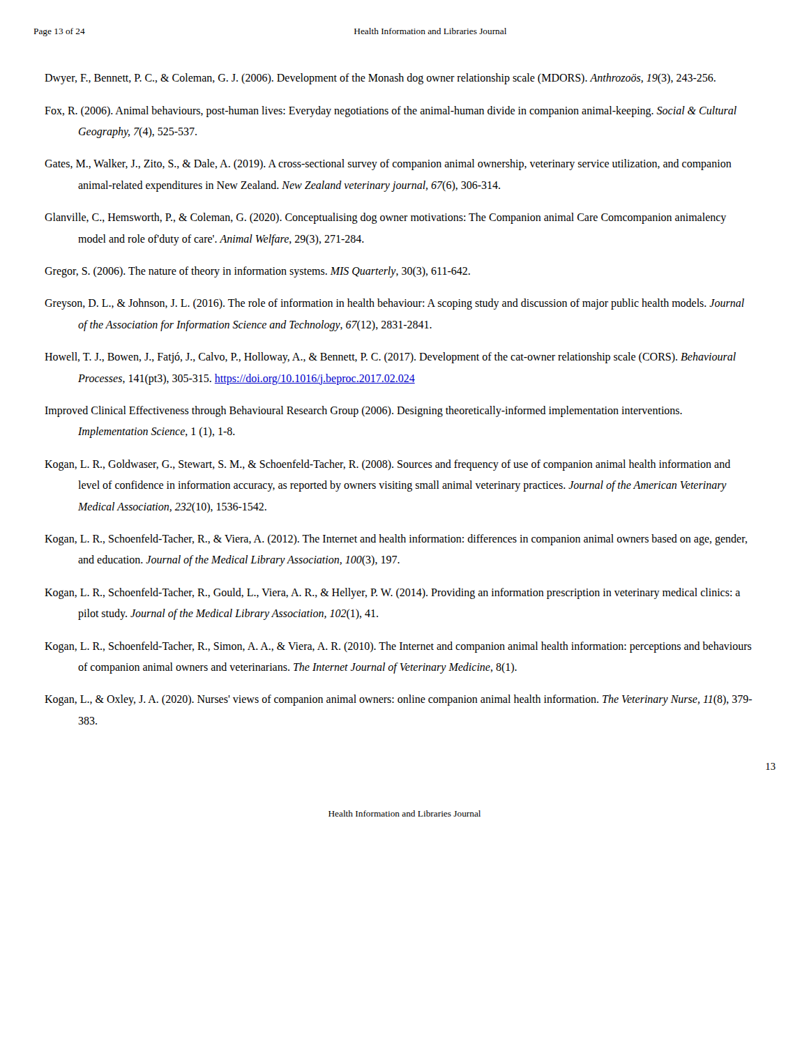Page 13 of 24
Health Information and Libraries Journal
Dwyer, F., Bennett, P. C., & Coleman, G. J. (2006). Development of the Monash dog owner relationship scale (MDORS). Anthrozoös, 19(3), 243-256.
Fox, R. (2006). Animal behaviours, post-human lives: Everyday negotiations of the animal-human divide in companion animal-keeping. Social & Cultural Geography, 7(4), 525-537.
Gates, M., Walker, J., Zito, S., & Dale, A. (2019). A cross-sectional survey of companion animal ownership, veterinary service utilization, and companion animal-related expenditures in New Zealand. New Zealand veterinary journal, 67(6), 306-314.
Glanville, C., Hemsworth, P., & Coleman, G. (2020). Conceptualising dog owner motivations: The Companion animal Care Comcompanion animalency model and role of'duty of care'. Animal Welfare, 29(3), 271-284.
Gregor, S. (2006). The nature of theory in information systems. MIS Quarterly, 30(3), 611-642.
Greyson, D. L., & Johnson, J. L. (2016). The role of information in health behaviour: A scoping study and discussion of major public health models. Journal of the Association for Information Science and Technology, 67(12), 2831-2841.
Howell, T. J., Bowen, J., Fatjó, J., Calvo, P., Holloway, A., & Bennett, P. C. (2017). Development of the cat-owner relationship scale (CORS). Behavioural Processes, 141(pt3), 305-315. https://doi.org/10.1016/j.beproc.2017.02.024
Improved Clinical Effectiveness through Behavioural Research Group (2006). Designing theoretically-informed implementation interventions. Implementation Science, 1 (1), 1-8.
Kogan, L. R., Goldwaser, G., Stewart, S. M., & Schoenfeld-Tacher, R. (2008). Sources and frequency of use of companion animal health information and level of confidence in information accuracy, as reported by owners visiting small animal veterinary practices. Journal of the American Veterinary Medical Association, 232(10), 1536-1542.
Kogan, L. R., Schoenfeld-Tacher, R., & Viera, A. (2012). The Internet and health information: differences in companion animal owners based on age, gender, and education. Journal of the Medical Library Association, 100(3), 197.
Kogan, L. R., Schoenfeld-Tacher, R., Gould, L., Viera, A. R., & Hellyer, P. W. (2014). Providing an information prescription in veterinary medical clinics: a pilot study. Journal of the Medical Library Association, 102(1), 41.
Kogan, L. R., Schoenfeld-Tacher, R., Simon, A. A., & Viera, A. R. (2010). The Internet and companion animal health information: perceptions and behaviours of companion animal owners and veterinarians. The Internet Journal of Veterinary Medicine, 8(1).
Kogan, L., & Oxley, J. A. (2020). Nurses' views of companion animal owners: online companion animal health information. The Veterinary Nurse, 11(8), 379-383.
13
Health Information and Libraries Journal